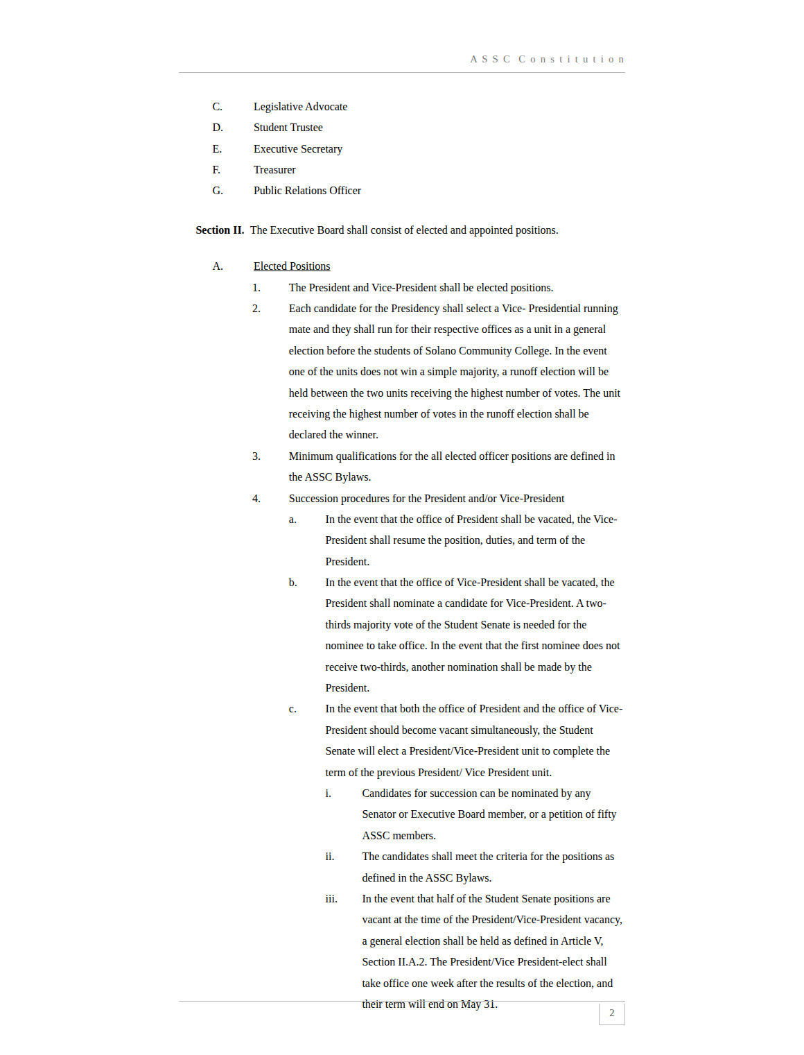A S S C C o n s t i t u t i o n
C.
Legislative Advocate
D.
Student Trustee
E.
Executive Secretary
F.
Treasurer
G.
Public Relations Officer
Section II. The Executive Board shall consist of elected and appointed positions.
A.
Elected Positions
1.
The President and Vice-President shall be elected positions.
2.
Each candidate for the Presidency shall select a Vice- Presidential running mate and they shall run for their respective offices as a unit in a general election before the students of Solano Community College. In the event one of the units does not win a simple majority, a runoff election will be held between the two units receiving the highest number of votes. The unit receiving the highest number of votes in the runoff election shall be declared the winner.
3.
Minimum qualifications for the all elected officer positions are defined in the ASSC Bylaws.
4.
Succession procedures for the President and/or Vice-President
a.
In the event that the office of President shall be vacated, the Vice-President shall resume the position, duties, and term of the President.
b.
In the event that the office of Vice-President shall be vacated, the President shall nominate a candidate for Vice-President. A two-thirds majority vote of the Student Senate is needed for the nominee to take office. In the event that the first nominee does not receive two-thirds, another nomination shall be made by the President.
c.
In the event that both the office of President and the office of Vice-President should become vacant simultaneously, the Student Senate will elect a President/Vice-President unit to complete the term of the previous President/ Vice President unit.
i.
Candidates for succession can be nominated by any Senator or Executive Board member, or a petition of fifty ASSC members.
ii.
The candidates shall meet the criteria for the positions as defined in the ASSC Bylaws.
iii.
In the event that half of the Student Senate positions are vacant at the time of the President/Vice-President vacancy, a general election shall be held as defined in Article V, Section II.A.2. The President/Vice President-elect shall take office one week after the results of the election, and their term will end on May 31.
2